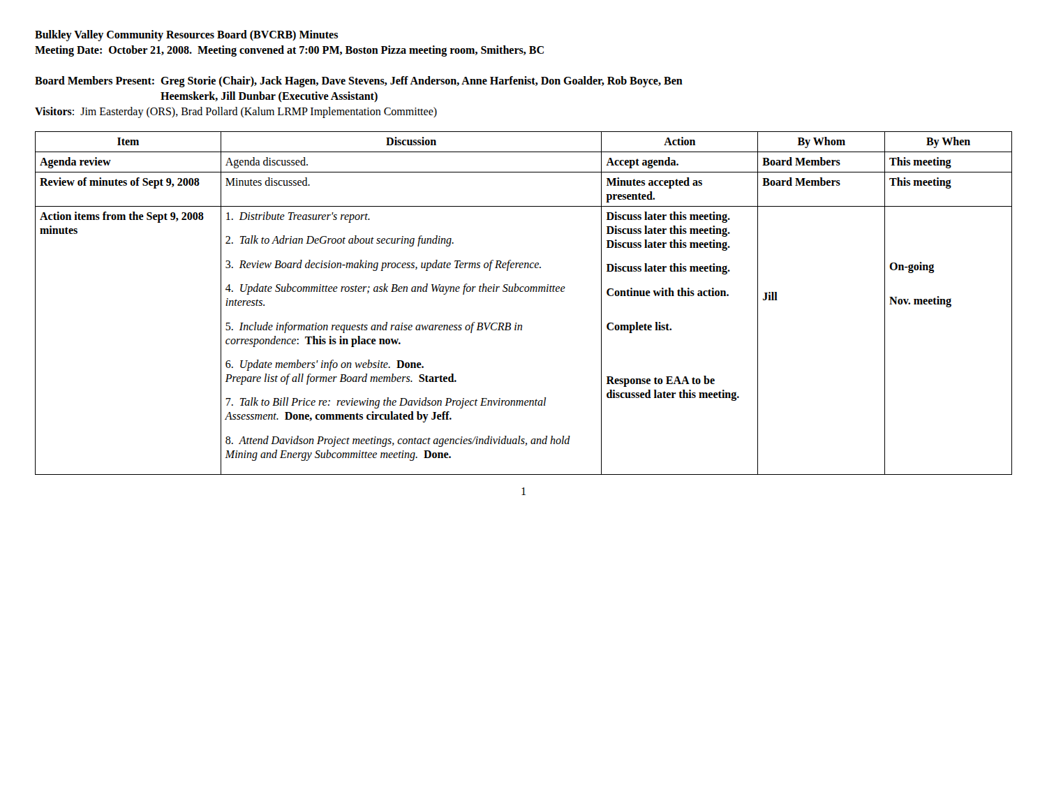Bulkley Valley Community Resources Board (BVCRB) Minutes
Meeting Date: October 21, 2008. Meeting convened at 7:00 PM, Boston Pizza meeting room, Smithers, BC
Board Members Present: Greg Storie (Chair), Jack Hagen, Dave Stevens, Jeff Anderson, Anne Harfenist, Don Goalder, Rob Boyce, Ben
Heemskerk, Jill Dunbar (Executive Assistant)
Visitors: Jim Easterday (ORS), Brad Pollard (Kalum LRMP Implementation Committee)
| Item | Discussion | Action | By Whom | By When |
| --- | --- | --- | --- | --- |
| Agenda review | Agenda discussed. | Accept agenda. | Board Members | This meeting |
| Review of minutes of Sept 9, 2008 | Minutes discussed. | Minutes accepted as presented. | Board Members | This meeting |
| Action items from the Sept 9, 2008 minutes | 1. Distribute Treasurer's report. 2. Talk to Adrian DeGroot about securing funding. 3. Review Board decision-making process, update Terms of Reference. 4. Update Subcommittee roster; ask Ben and Wayne for their Subcommittee interests. 5. Include information requests and raise awareness of BVCRB in correspondence : This is in place now. 6. Update members' info on website. Done. Prepare list of all former Board members. Started. 7. Talk to Bill Price re: reviewing the Davidson Project Environmental Assessment. Done, comments circulated by Jeff. 8. Attend Davidson Project meetings, contact agencies/individuals, and hold Mining and Energy Subcommittee meeting. Done. | Discuss later this meeting. Discuss later this meeting. Discuss later this meeting. Discuss later this meeting. Continue with this action. Complete list. Response to EAA to be discussed later this meeting. | Jill | On-going Nov. meeting |
1